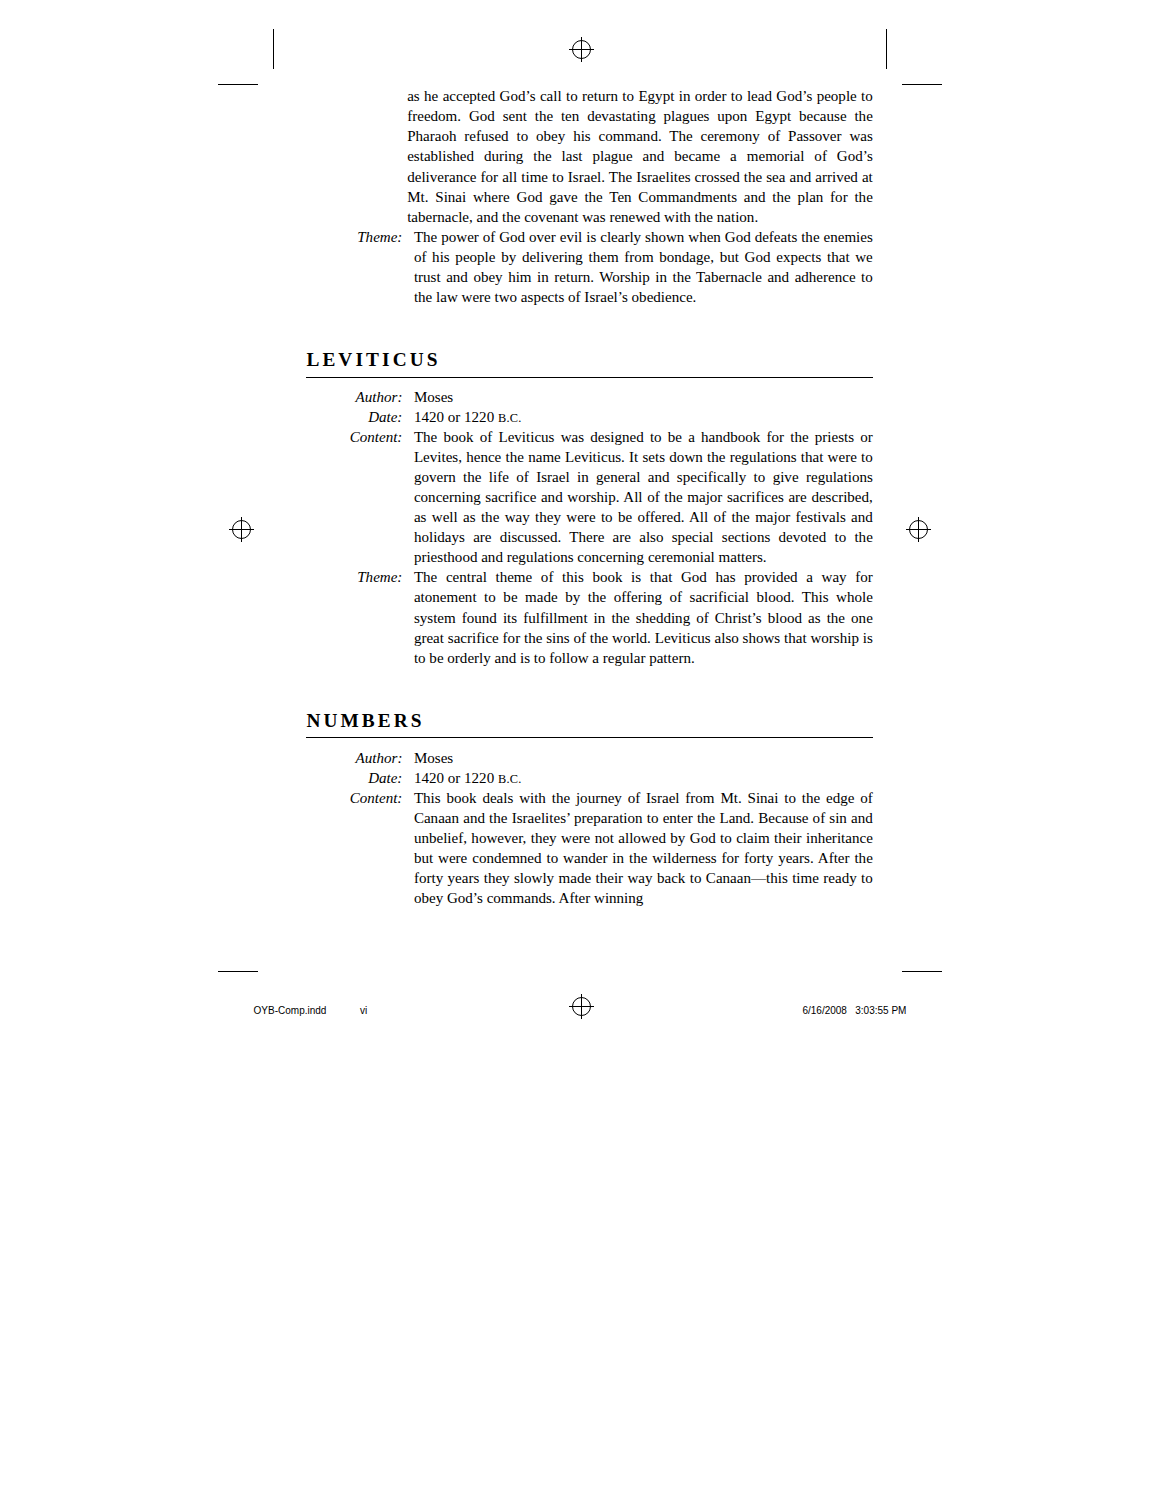as he accepted God’s call to return to Egypt in order to lead God’s people to freedom. God sent the ten devastating plagues upon Egypt because the Pharaoh refused to obey his command. The ceremony of Passover was established during the last plague and became a memorial of God’s deliverance for all time to Israel. The Israelites crossed the sea and arrived at Mt. Sinai where God gave the Ten Commandments and the plan for the tabernacle, and the covenant was renewed with the nation.
Theme:
The power of God over evil is clearly shown when God defeats the enemies of his people by delivering them from bondage, but God expects that we trust and obey him in return. Worship in the Tabernacle and adherence to the law were two aspects of Israel’s obedience.
LEVITICUS
Author:
Moses
Date:
1420 or 1220 B.C.
Content:
The book of Leviticus was designed to be a handbook for the priests or Levites, hence the name Leviticus. It sets down the regulations that were to govern the life of Israel in general and specifically to give regulations concerning sacrifice and worship. All of the major sacrifices are described, as well as the way they were to be offered. All of the major festivals and holidays are discussed. There are also special sections devoted to the priesthood and regulations concerning ceremonial matters.
Theme:
The central theme of this book is that God has provided a way for atonement to be made by the offering of sacrificial blood. This whole system found its fulfillment in the shedding of Christ’s blood as the one great sacrifice for the sins of the world. Leviticus also shows that worship is to be orderly and is to follow a regular pattern.
NUMBERS
Author:
Moses
Date:
1420 or 1220 B.C.
Content:
This book deals with the journey of Israel from Mt. Sinai to the edge of Canaan and the Israelites’ preparation to enter the Land. Because of sin and unbelief, however, they were not allowed by God to claim their inheritance but were condemned to wander in the wilderness for forty years. After the forty years they slowly made their way back to Canaan—this time ready to obey God’s commands. After winning
OYB-Comp.inddvi 6/16/2008 3:03:55 PM